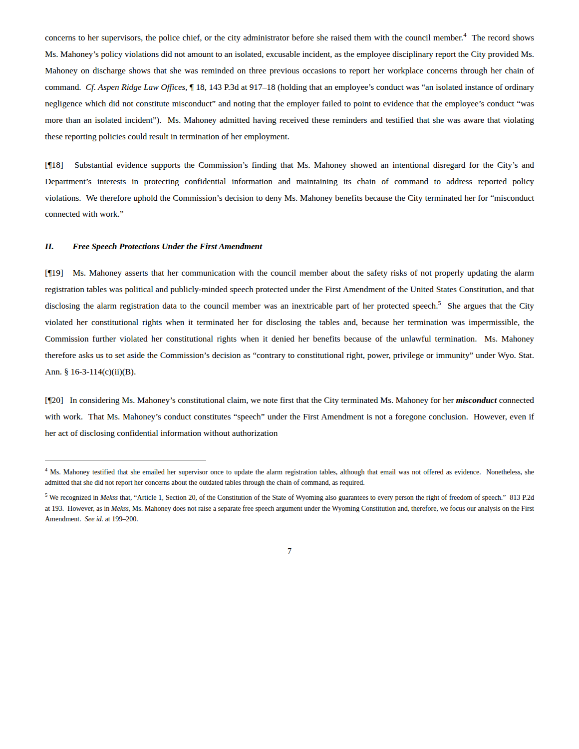concerns to her supervisors, the police chief, or the city administrator before she raised them with the council member.4 The record shows Ms. Mahoney’s policy violations did not amount to an isolated, excusable incident, as the employee disciplinary report the City provided Ms. Mahoney on discharge shows that she was reminded on three previous occasions to report her workplace concerns through her chain of command. Cf. Aspen Ridge Law Offices, ¶ 18, 143 P.3d at 917–18 (holding that an employee’s conduct was “an isolated instance of ordinary negligence which did not constitute misconduct” and noting that the employer failed to point to evidence that the employee’s conduct “was more than an isolated incident”). Ms. Mahoney admitted having received these reminders and testified that she was aware that violating these reporting policies could result in termination of her employment.
[¶18] Substantial evidence supports the Commission’s finding that Ms. Mahoney showed an intentional disregard for the City’s and Department’s interests in protecting confidential information and maintaining its chain of command to address reported policy violations. We therefore uphold the Commission’s decision to deny Ms. Mahoney benefits because the City terminated her for “misconduct connected with work.”
II. Free Speech Protections Under the First Amendment
[¶19] Ms. Mahoney asserts that her communication with the council member about the safety risks of not properly updating the alarm registration tables was political and publicly-minded speech protected under the First Amendment of the United States Constitution, and that disclosing the alarm registration data to the council member was an inextricable part of her protected speech.5 She argues that the City violated her constitutional rights when it terminated her for disclosing the tables and, because her termination was impermissible, the Commission further violated her constitutional rights when it denied her benefits because of the unlawful termination. Ms. Mahoney therefore asks us to set aside the Commission’s decision as “contrary to constitutional right, power, privilege or immunity” under Wyo. Stat. Ann. § 16-3-114(c)(ii)(B).
[¶20] In considering Ms. Mahoney’s constitutional claim, we note first that the City terminated Ms. Mahoney for her misconduct connected with work. That Ms. Mahoney’s conduct constitutes “speech” under the First Amendment is not a foregone conclusion. However, even if her act of disclosing confidential information without authorization
4 Ms. Mahoney testified that she emailed her supervisor once to update the alarm registration tables, although that email was not offered as evidence. Nonetheless, she admitted that she did not report her concerns about the outdated tables through the chain of command, as required.
5 We recognized in Mekss that, “Article 1, Section 20, of the Constitution of the State of Wyoming also guarantees to every person the right of freedom of speech.” 813 P.2d at 193. However, as in Mekss, Ms. Mahoney does not raise a separate free speech argument under the Wyoming Constitution and, therefore, we focus our analysis on the First Amendment. See id. at 199–200.
7